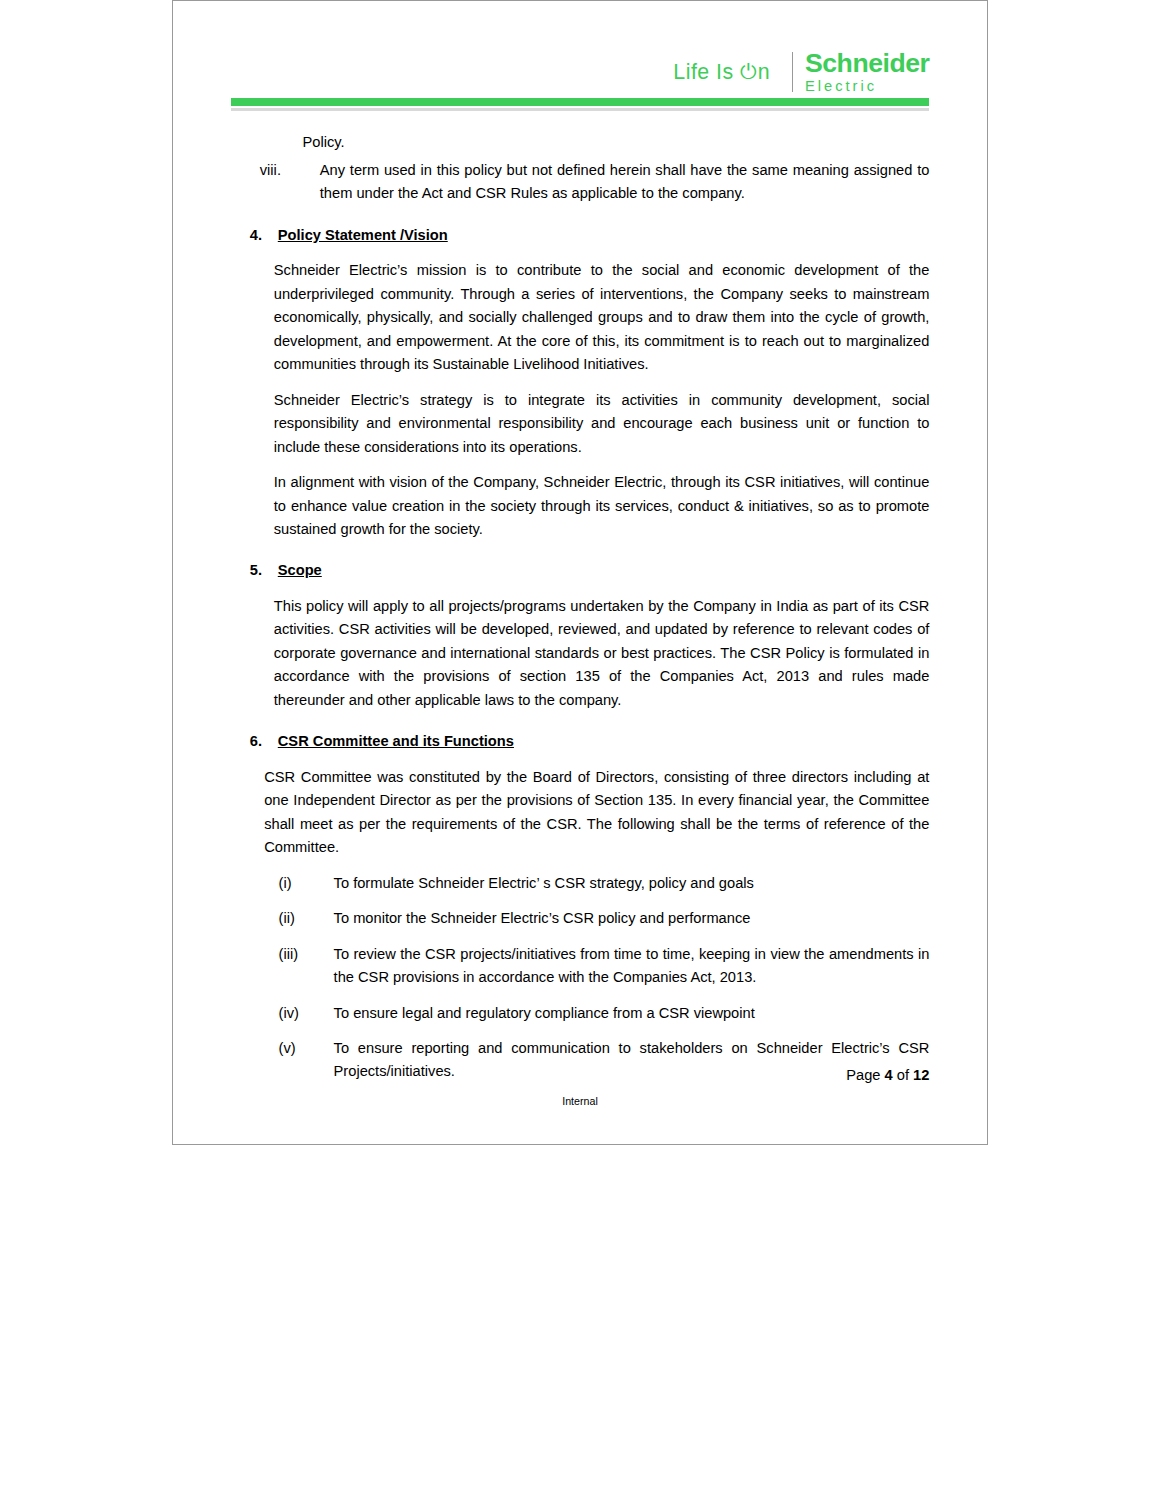Life Is ⏻n Schneider
Electric
Policy.
viii.
Any term used in this policy but not defined herein shall have the same meaning assigned to them under the Act and CSR Rules as applicable to the company.
4.
Policy Statement /Vision
Schneider Electric’s mission is to contribute to the social and economic development of the underprivileged community. Through a series of interventions, the Company seeks to mainstream economically, physically, and socially challenged groups and to draw them into the cycle of growth, development, and empowerment. At the core of this, its commitment is to reach out to marginalized communities through its Sustainable Livelihood Initiatives.
Schneider Electric’s strategy is to integrate its activities in community development, social responsibility and environmental responsibility and encourage each business unit or function to include these considerations into its operations.
In alignment with vision of the Company, Schneider Electric, through its CSR initiatives, will continue to enhance value creation in the society through its services, conduct & initiatives, so as to promote sustained growth for the society.
5.
Scope
This policy will apply to all projects/programs undertaken by the Company in India as part of its CSR activities. CSR activities will be developed, reviewed, and updated by reference to relevant codes of corporate governance and international standards or best practices. The CSR Policy is formulated in accordance with the provisions of section 135 of the Companies Act, 2013 and rules made thereunder and other applicable laws to the company.
6.
CSR Committee and its Functions
CSR Committee was constituted by the Board of Directors, consisting of three directors including at one Independent Director as per the provisions of Section 135. In every financial year, the Committee shall meet as per the requirements of the CSR. The following shall be the terms of reference of the Committee.
(i)
To formulate Schneider Electric’ s CSR strategy, policy and goals
(ii)
To monitor the Schneider Electric’s CSR policy and performance
(iii)
To review the CSR projects/initiatives from time to time, keeping in view the amendments in the CSR provisions in accordance with the Companies Act, 2013.
(iv)
To ensure legal and regulatory compliance from a CSR viewpoint
(v)
To ensure reporting and communication to stakeholders on Schneider Electric’s CSR Projects/initiatives.
Page 4 of 12
Internal